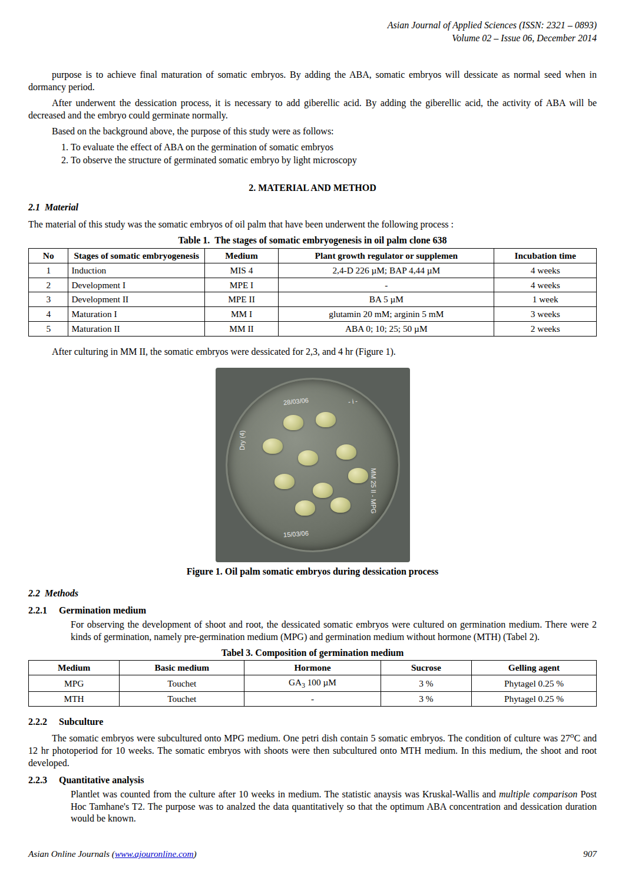Asian Journal of Applied Sciences (ISSN: 2321 – 0893)
Volume 02 – Issue 06, December 2014
purpose is to achieve final maturation of somatic embryos. By adding the ABA, somatic embryos will dessicate as normal seed when in dormancy period.
After underwent the dessication process, it is necessary to add giberellic acid. By adding the giberellic acid, the activity of ABA will be decreased and the embryo could germinate normally.
Based on the background above, the purpose of this study were as follows:
To evaluate the effect of ABA on the germination of somatic embryos
To observe the structure of germinated somatic embryo by light microscopy
2. MATERIAL AND METHOD
2.1 Material
The material of this study was the somatic embryos of oil palm that have been underwent the following process :
Table 1. The stages of somatic embryogenesis in oil palm clone 638
| No | Stages of somatic embryogenesis | Medium | Plant growth regulator or supplemen | Incubation time |
| --- | --- | --- | --- | --- |
| 1 | Induction | MIS 4 | 2,4-D 226 µM; BAP 4,44 µM | 4 weeks |
| 2 | Development I | MPE I | - | 4 weeks |
| 3 | Development II | MPE II | BA 5 µM | 1 week |
| 4 | Maturation I | MM I | glutamin 20 mM; arginin 5 mM | 3 weeks |
| 5 | Maturation II | MM II | ABA 0; 10; 25; 50 µM | 2 weeks |
After culturing in MM II, the somatic embryos were dessicated for 2,3, and 4 hr (Figure 1).
28/03/06 - i - Dry (4) 15/03/06 MM 25 II - MPG
Figure 1. Oil palm somatic embryos during dessication process
2.2 Methods
2.2.1 Germination medium
For observing the development of shoot and root, the dessicated somatic embryos were cultured on germination medium. There were 2 kinds of germination, namely pre-germination medium (MPG) and germination medium without hormone (MTH) (Tabel 2).
Tabel 3. Composition of germination medium
| Medium | Basic medium | Hormone | Sucrose | Gelling agent |
| --- | --- | --- | --- | --- |
| MPG | Touchet | GA 3 100 µM | 3 % | Phytagel 0.25 % |
| MTH | Touchet | - | 3 % | Phytagel 0.25 % |
2.2.2 Subculture
The somatic embryos were subcultured onto MPG medium. One petri dish contain 5 somatic embryos. The condition of culture was 27oC and 12 hr photoperiod for 10 weeks. The somatic embryos with shoots were then subcultured onto MTH medium. In this medium, the shoot and root developed.
2.2.3 Quantitative analysis
Plantlet was counted from the culture after 10 weeks in medium. The statistic anaysis was Kruskal-Wallis and multiple comparison Post Hoc Tamhane's T2. The purpose was to analzed the data quantitatively so that the optimum ABA concentration and dessication duration would be known.
Asian Online Journals (www.ajouronline.com) 907